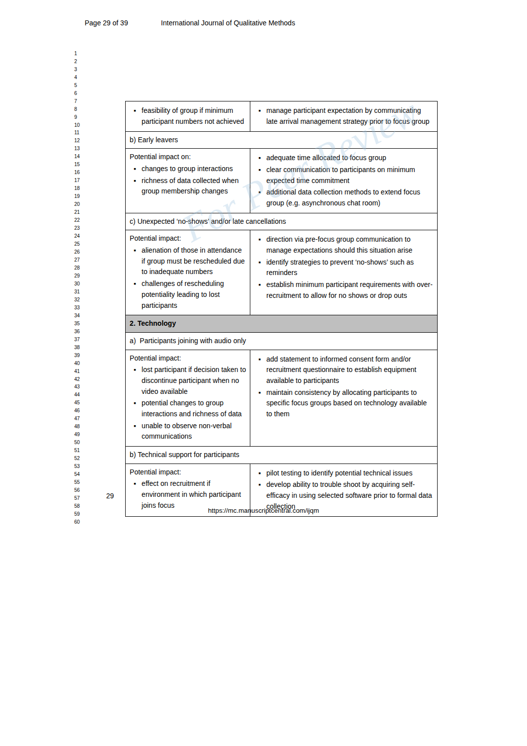Page 29 of 39
International Journal of Qualitative Methods
1
2
3
4
5
6
7
8
9
10
11
12
13
14
15
16
17
18
19
20
21
22
23
24
25
26
27
28
29
30
31
32
33
34
35
36
37
38
39
40
41
42
43
44
45
46
47
48
49
50
51
52
53
54
55
56
57
58
59
60
For Peer Review
| feasibility of group if minimum participant numbers not achieved | manage participant expectation by communicating late arrival management strategy prior to focus group |
| b) Early leavers |
| Potential impact on: changes to group interactions richness of data collected when group membership changes | adequate time allocated to focus group clear communication to participants on minimum expected time commitment additional data collection methods to extend focus group (e.g. asynchronous chat room) |
| c) Unexpected ‘no-shows’ and/or late cancellations |
| Potential impact: alienation of those in attendance if group must be rescheduled due to inadequate numbers challenges of rescheduling potentiality leading to lost participants | direction via pre-focus group communication to manage expectations should this situation arise identify strategies to prevent ‘no-shows’ such as reminders establish minimum participant requirements with over-recruitment to allow for no shows or drop outs |
| 2. Technology |
| a) Participants joining with audio only |
| Potential impact: lost participant if decision taken to discontinue participant when no video available potential changes to group interactions and richness of data unable to observe non-verbal communications | add statement to informed consent form and/or recruitment questionnaire to establish equipment available to participants maintain consistency by allocating participants to specific focus groups based on technology available to them |
| b) Technical support for participants |
| Potential impact: effect on recruitment if environment in which participant joins focus | pilot testing to identify potential technical issues develop ability to trouble shoot by acquiring self-efficacy in using selected software prior to formal data collection |
29
https://mc.manuscriptcentral.com/ijqm